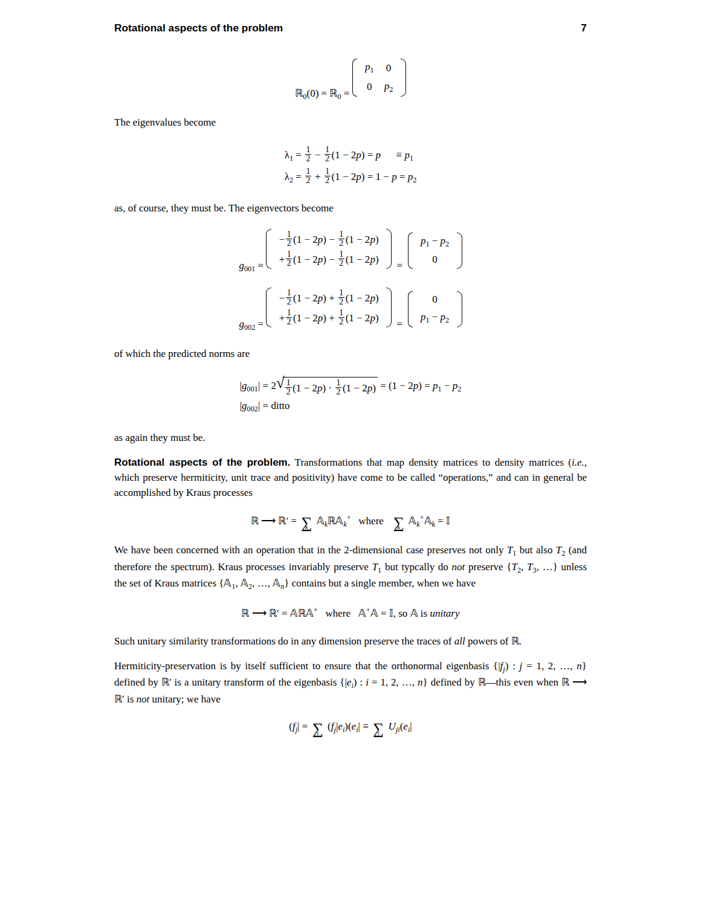Rotational aspects of the problem 7
ℝ0(0) = ℝ0 =
| p 1 | 0 |
| 0 | p 2 |
The eigenvalues become
λ1 = 12 − 12(1 − 2p) = p ≡ p1
λ2 = 12 + 12(1 − 2p) = 1 − p = p2
as, of course, they must be. The eigenvectors become
g001 =
| − 1 2 (1 − 2 p ) − 1 2 (1 − 2 p ) |
| + 1 2 (1 − 2 p ) − 1 2 (1 − 2 p ) |
=
| p 1 − p 2 |
| 0 |
g002 =
| − 1 2 (1 − 2 p ) + 1 2 (1 − 2 p ) |
| + 1 2 (1 − 2 p ) + 1 2 (1 − 2 p ) |
=
| 0 |
| p 1 − p 2 |
of which the predicted norms are
|g001| = 212(1 − 2p) · 12(1 − 2p) = (1 − 2p) = p1 − p2
|g002| = ditto
as again they must be.
Rotational aspects of the problem. Transformations that map density matrices to density matrices (i.e., which preserve hermiticity, unit trace and positivity) have come to be called “operations,” and can in general be accomplished by Kraus processes
ℝ ⟶ ℝ′ = ∑k 𝔸kℝ𝔸k+ where ∑k 𝔸k+𝔸k = 𝕀
We have been concerned with an operation that in the 2-dimensional case preserves not only T1 but also T2 (and therefore the spectrum). Kraus processes invariably preserve T1 but typcally do not preserve {T2, T3, …} unless the set of Kraus matrices {𝔸1, 𝔸2, …, 𝔸n} contains but a single member, when we have
ℝ ⟶ ℝ′ = 𝔸ℝ𝔸+ where 𝔸+𝔸 = 𝕀, so 𝔸 is unitary
Such unitary similarity transformations do in any dimension preserve the traces of all powers of ℝ.
Hermiticity-preservation is by itself sufficient to ensure that the orthonormal eigenbasis {|fj) : j = 1, 2, …, n} defined by ℝ′ is a unitary transform of the eigenbasis {|ei) : i = 1, 2, …, n} defined by ℝ—this even when ℝ ⟶ ℝ′ is not unitary; we have
(fj| = ∑i (fj|ei)(ei| ≡ ∑i Uji(ei|